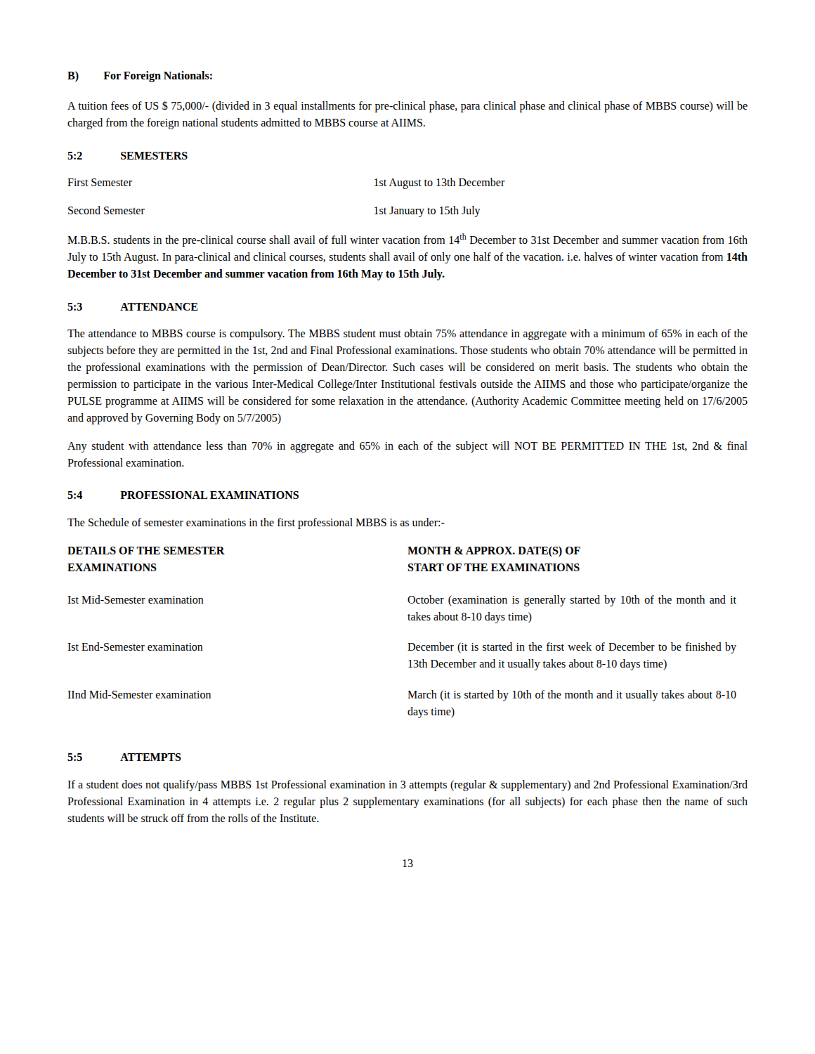B) For Foreign Nationals:
A tuition fees of US $ 75,000/- (divided in 3 equal installments for pre-clinical phase, para clinical phase and clinical phase of MBBS course) will be charged from the foreign national students admitted to MBBS course at AIIMS.
5:2 SEMESTERS
First Semester 1st August to 13th December
Second Semester 1st January to 15th July
M.B.B.S. students in the pre-clinical course shall avail of full winter vacation from 14th December to 31st December and summer vacation from 16th July to 15th August. In para-clinical and clinical courses, students shall avail of only one half of the vacation. i.e. halves of winter vacation from 14th December to 31st December and summer vacation from 16th May to 15th July.
5:3 ATTENDANCE
The attendance to MBBS course is compulsory. The MBBS student must obtain 75% attendance in aggregate with a minimum of 65% in each of the subjects before they are permitted in the 1st, 2nd and Final Professional examinations. Those students who obtain 70% attendance will be permitted in the professional examinations with the permission of Dean/Director. Such cases will be considered on merit basis. The students who obtain the permission to participate in the various Inter-Medical College/Inter Institutional festivals outside the AIIMS and those who participate/organize the PULSE programme at AIIMS will be considered for some relaxation in the attendance. (Authority Academic Committee meeting held on 17/6/2005 and approved by Governing Body on 5/7/2005)
Any student with attendance less than 70% in aggregate and 65% in each of the subject will NOT BE PERMITTED IN THE 1st, 2nd & final Professional examination.
5:4 PROFESSIONAL EXAMINATIONS
The Schedule of semester examinations in the first professional MBBS is as under:-
| DETAILS OF THE SEMESTER EXAMINATIONS | MONTH & APPROX. DATE(S) OF START OF THE EXAMINATIONS |
| --- | --- |
| Ist Mid-Semester examination | October (examination is generally started by 10th of the month and it takes about 8-10 days time) |
| Ist End-Semester examination | December (it is started in the first week of December to be finished by 13th December and it usually takes about 8-10 days time) |
| IInd Mid-Semester examination | March (it is started by 10th of the month and it usually takes about 8-10 days time) |
5:5 ATTEMPTS
If a student does not qualify/pass MBBS 1st Professional examination in 3 attempts (regular & supplementary) and 2nd Professional Examination/3rd Professional Examination in 4 attempts i.e. 2 regular plus 2 supplementary examinations (for all subjects) for each phase then the name of such students will be struck off from the rolls of the Institute.
13